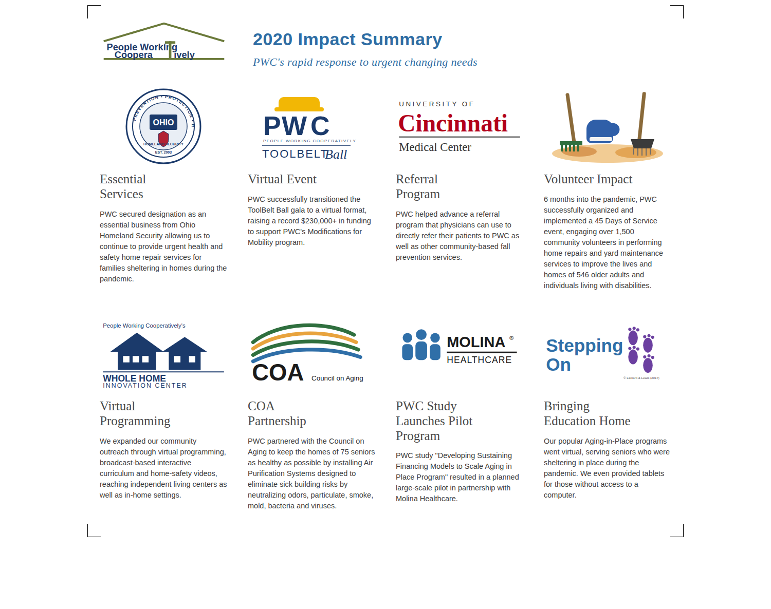People Working Coopera ively
2020 Impact Summary
PWC's rapid response to urgent changing needs
PREVENTION • PROTECTION • RESPONSE • RECOVERY OHIO HOMELAND SECURITY EST. 2003
Essential
Services
PWC secured designation as an essential business from Ohio Homeland Security allowing us to continue to provide urgent health and safety home repair services for families sheltering in homes during the pandemic.
P W C PEOPLE WORKING COOPERATIVELY TOOLBELT Ball
Virtual Event
PWC successfully transitioned the ToolBelt Ball gala to a virtual format, raising a record $230,000+ in funding to support PWC's Modifications for Mobility program.
UNIVERSITY OF Cincinnati Medical Center
Referral
Program
PWC helped advance a referral program that physicians can use to directly refer their patients to PWC as well as other community-based fall prevention services.
Volunteer Impact
6 months into the pandemic, PWC successfully organized and implemented a 45 Days of Service event, engaging over 1,500 community volunteers in performing home repairs and yard maintenance services to improve the lives and homes of 546 older adults and individuals living with disabilities.
People Working Cooperatively's WHOLE HOME INNOVATION CENTER
Virtual
Programming
We expanded our community outreach through virtual programming, broadcast-based interactive curriculum and home-safety videos, reaching independent living centers as well as in-home settings.
COA Council on Aging
COA
Partnership
PWC partnered with the Council on Aging to keep the homes of 75 seniors as healthy as possible by installing Air Purification Systems designed to eliminate sick building risks by neutralizing odors, particulate, smoke, mold, bacteria and viruses.
MOLINA ® HEALTHCARE
PWC Study
Launches Pilot
Program
PWC study "Developing Sustaining Financing Models to Scale Aging in Place Program" resulted in a planned large-scale pilot in partnership with Molina Healthcare.
Stepping On © Lamont & Lewis (2017)
Bringing
Education Home
Our popular Aging-in-Place programs went virtual, serving seniors who were sheltering in place during the pandemic. We even provided tablets for those without access to a computer.